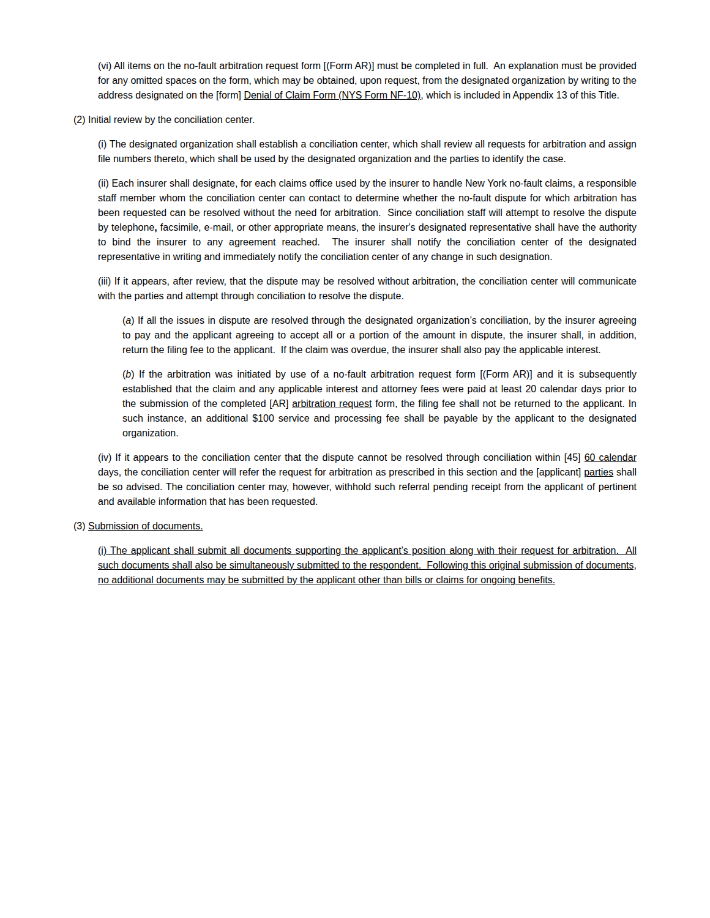(vi) All items on the no-fault arbitration request form [(Form AR)] must be completed in full. An explanation must be provided for any omitted spaces on the form, which may be obtained, upon request, from the designated organization by writing to the address designated on the [form] Denial of Claim Form (NYS Form NF-10), which is included in Appendix 13 of this Title.
(2) Initial review by the conciliation center.
(i) The designated organization shall establish a conciliation center, which shall review all requests for arbitration and assign file numbers thereto, which shall be used by the designated organization and the parties to identify the case.
(ii) Each insurer shall designate, for each claims office used by the insurer to handle New York no-fault claims, a responsible staff member whom the conciliation center can contact to determine whether the no-fault dispute for which arbitration has been requested can be resolved without the need for arbitration. Since conciliation staff will attempt to resolve the dispute by telephone, facsimile, e-mail, or other appropriate means, the insurer's designated representative shall have the authority to bind the insurer to any agreement reached. The insurer shall notify the conciliation center of the designated representative in writing and immediately notify the conciliation center of any change in such designation.
(iii) If it appears, after review, that the dispute may be resolved without arbitration, the conciliation center will communicate with the parties and attempt through conciliation to resolve the dispute.
(a) If all the issues in dispute are resolved through the designated organization’s conciliation, by the insurer agreeing to pay and the applicant agreeing to accept all or a portion of the amount in dispute, the insurer shall, in addition, return the filing fee to the applicant. If the claim was overdue, the insurer shall also pay the applicable interest.
(b) If the arbitration was initiated by use of a no-fault arbitration request form [(Form AR)] and it is subsequently established that the claim and any applicable interest and attorney fees were paid at least 20 calendar days prior to the submission of the completed [AR] arbitration request form, the filing fee shall not be returned to the applicant. In such instance, an additional $100 service and processing fee shall be payable by the applicant to the designated organization.
(iv) If it appears to the conciliation center that the dispute cannot be resolved through conciliation within [45] 60 calendar days, the conciliation center will refer the request for arbitration as prescribed in this section and the [applicant] parties shall be so advised. The conciliation center may, however, withhold such referral pending receipt from the applicant of pertinent and available information that has been requested.
(3) Submission of documents.
(i) The applicant shall submit all documents supporting the applicant’s position along with their request for arbitration. All such documents shall also be simultaneously submitted to the respondent. Following this original submission of documents, no additional documents may be submitted by the applicant other than bills or claims for ongoing benefits.